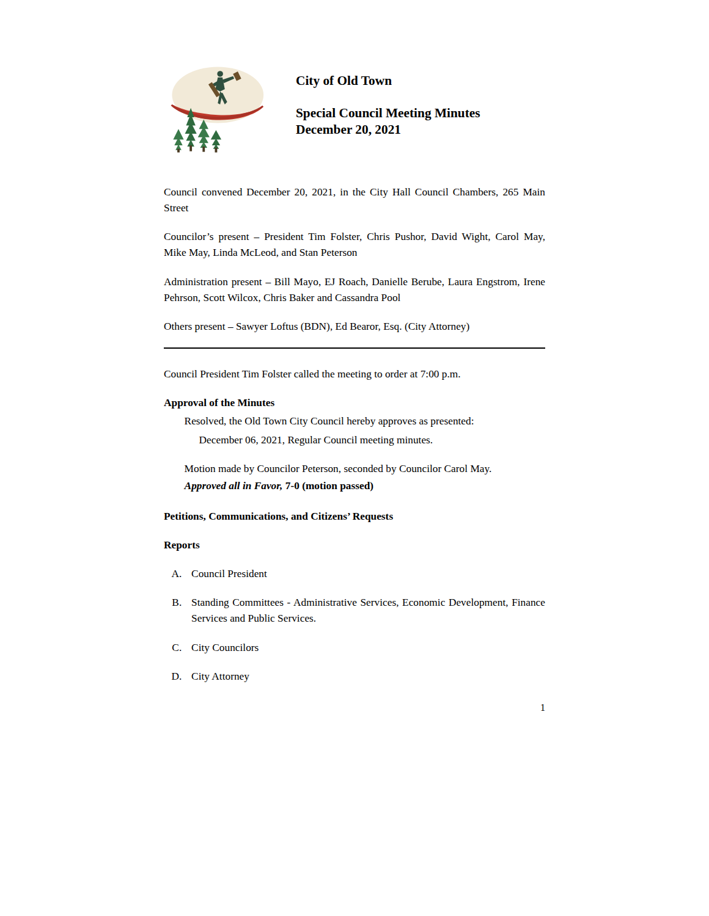City of Old Town
Special Council Meeting Minutes December 20, 2021
Council convened December 20, 2021, in the City Hall Council Chambers, 265 Main Street
Councilor’s present – President Tim Folster, Chris Pushor, David Wight, Carol May, Mike May, Linda McLeod, and Stan Peterson
Administration present – Bill Mayo, EJ Roach, Danielle Berube, Laura Engstrom, Irene Pehrson, Scott Wilcox, Chris Baker and Cassandra Pool
Others present – Sawyer Loftus (BDN), Ed Bearor, Esq. (City Attorney)
Council President Tim Folster called the meeting to order at 7:00 p.m.
Approval of the Minutes
Resolved, the Old Town City Council hereby approves as presented:
December 06, 2021, Regular Council meeting minutes.
Motion made by Councilor Peterson, seconded by Councilor Carol May.
Approved all in Favor, 7-0 (motion passed)
Petitions, Communications, and Citizens’ Requests
Reports
Council President
Standing Committees - Administrative Services, Economic Development, Finance Services and Public Services.
City Councilors
City Attorney
1